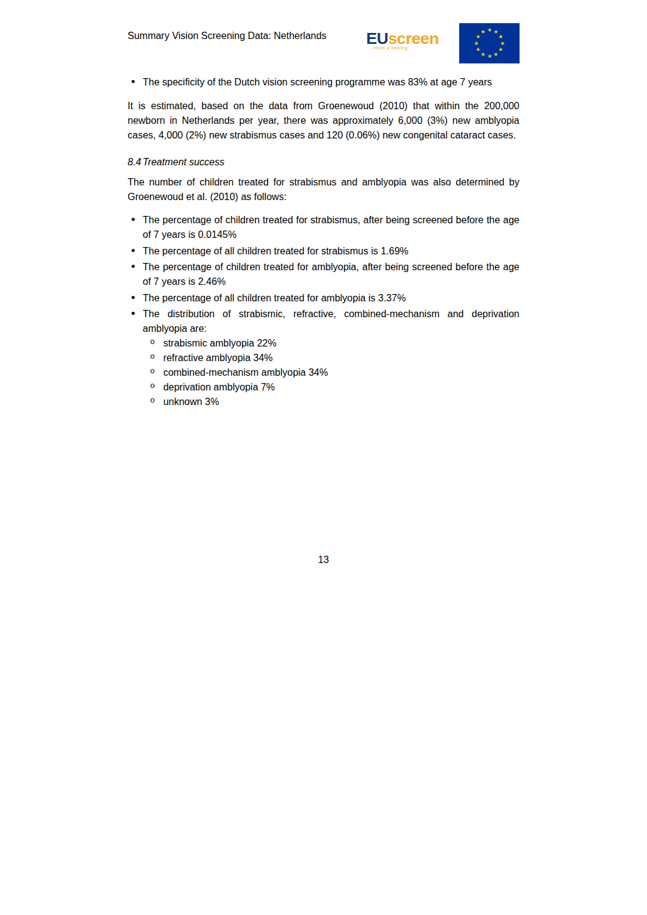Summary Vision Screening Data: Netherlands
EU screen vision & hearing
★ ★ ★ ★ ★ ★ ★ ★ ★ ★ ★ ★
The specificity of the Dutch vision screening programme was 83% at age 7 years
It is estimated, based on the data from Groenewoud (2010) that within the 200,000 newborn in Netherlands per year, there was approximately 6,000 (3%) new amblyopia cases, 4,000 (2%) new strabismus cases and 120 (0.06%) new congenital cataract cases.
8.4 Treatment success
The number of children treated for strabismus and amblyopia was also determined by Groenewoud et al. (2010) as follows:
The percentage of children treated for strabismus, after being screened before the age of 7 years is 0.0145%
The percentage of all children treated for strabismus is 1.69%
The percentage of children treated for amblyopia, after being screened before the age of 7 years is 2.46%
The percentage of all children treated for amblyopia is 3.37%
The distribution of strabismic, refractive, combined-mechanism and deprivation amblyopia are:
strabismic amblyopia 22%
refractive amblyopia 34%
combined-mechanism amblyopia 34%
deprivation amblyopia 7%
unknown 3%
13